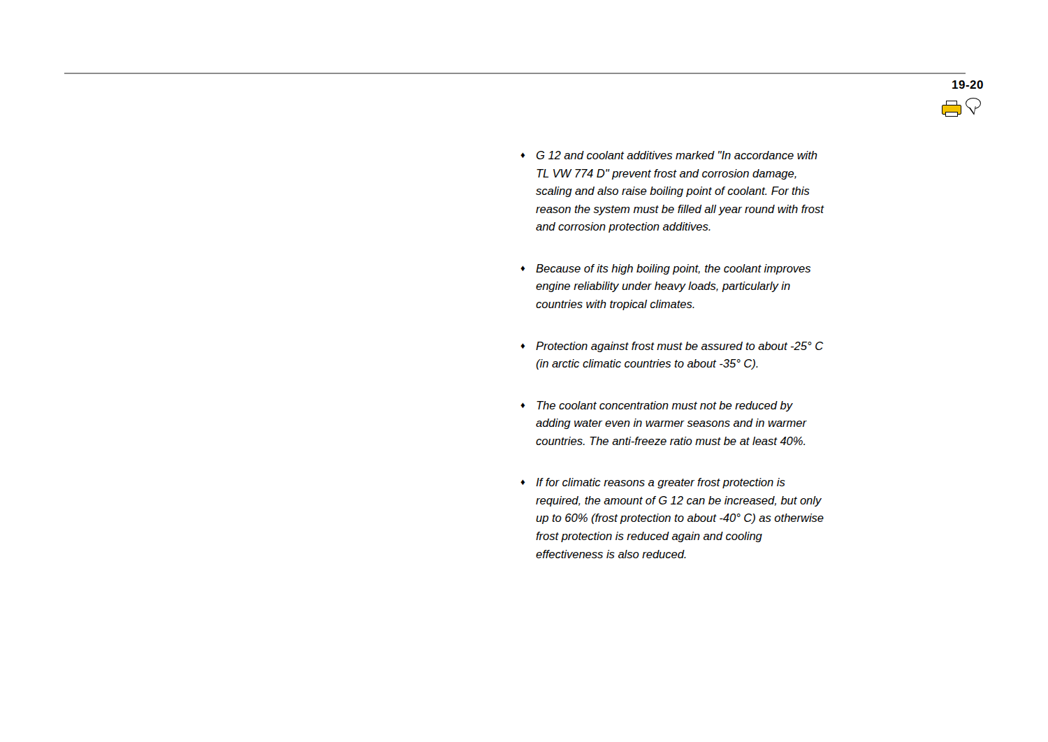19-20
G 12 and coolant additives marked "In accordance with TL VW 774 D" prevent frost and corrosion damage, scaling and also raise boiling point of coolant. For this reason the system must be filled all year round with frost and corrosion protection additives.
Because of its high boiling point, the coolant improves engine reliability under heavy loads, particularly in countries with tropical climates.
Protection against frost must be assured to about -25° C (in arctic climatic countries to about -35° C).
The coolant concentration must not be reduced by adding water even in warmer seasons and in warmer countries. The anti-freeze ratio must be at least 40%.
If for climatic reasons a greater frost protection is required, the amount of G 12 can be increased, but only up to 60% (frost protection to about -40° C) as otherwise frost protection is reduced again and cooling effectiveness is also reduced.